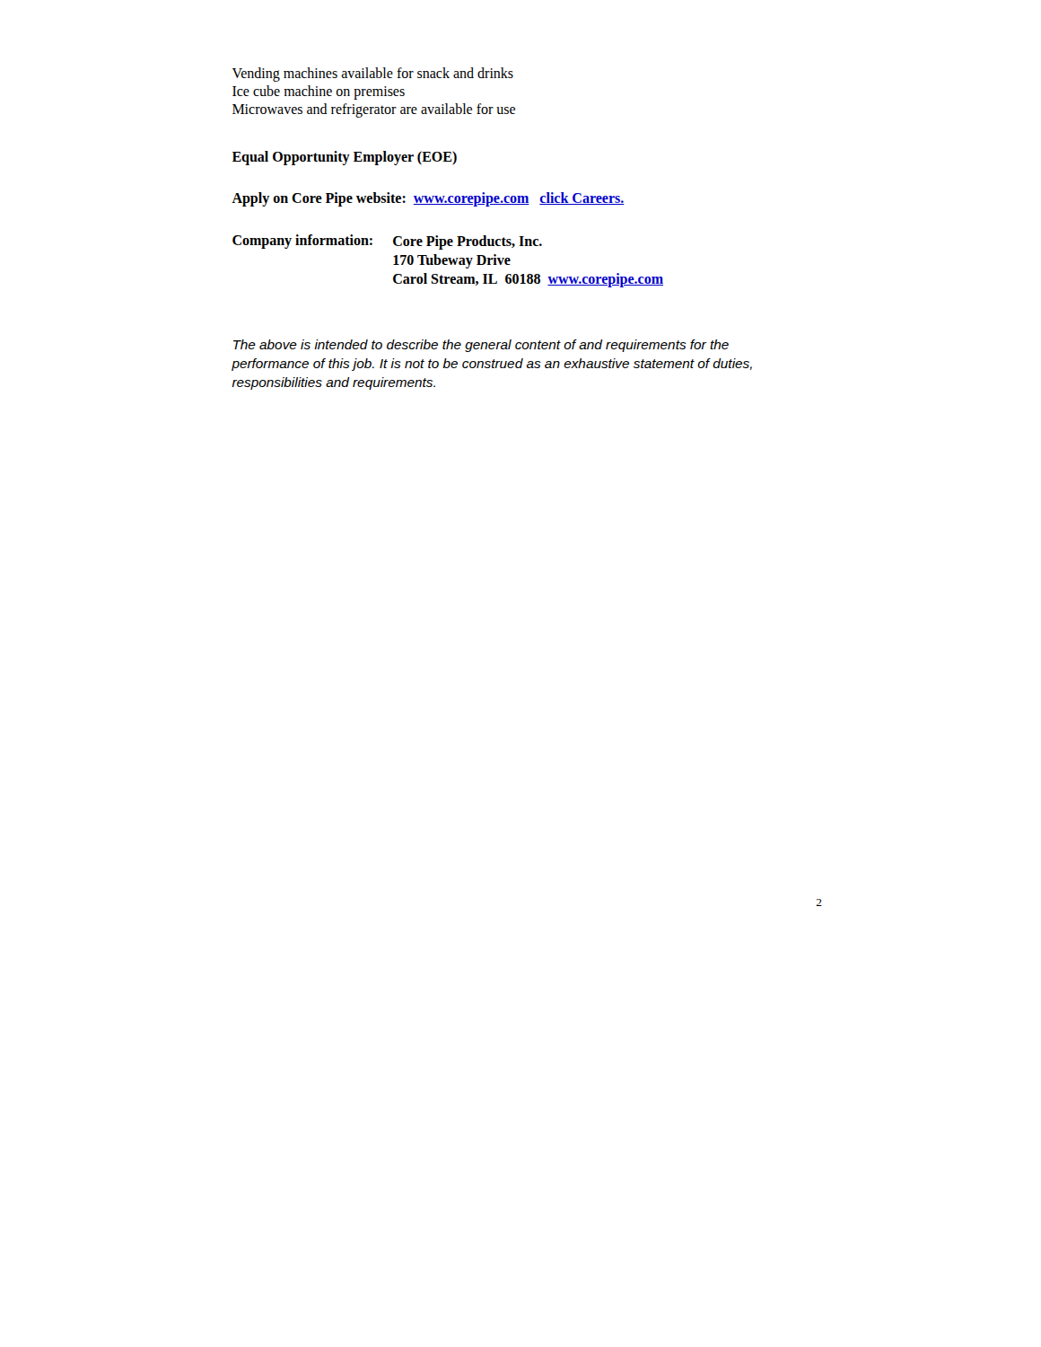Vending machines available for snack and drinks
Ice cube machine on premises
Microwaves and refrigerator are available for use
Equal Opportunity Employer (EOE)
Apply on Core Pipe website: www.corepipe.com click Careers.
| Company information: | Core Pipe Products, Inc. 170 Tubeway Drive Carol Stream, IL 60188 www.corepipe.com |
The above is intended to describe the general content of and requirements for the performance of this job. It is not to be construed as an exhaustive statement of duties, responsibilities and requirements.
2